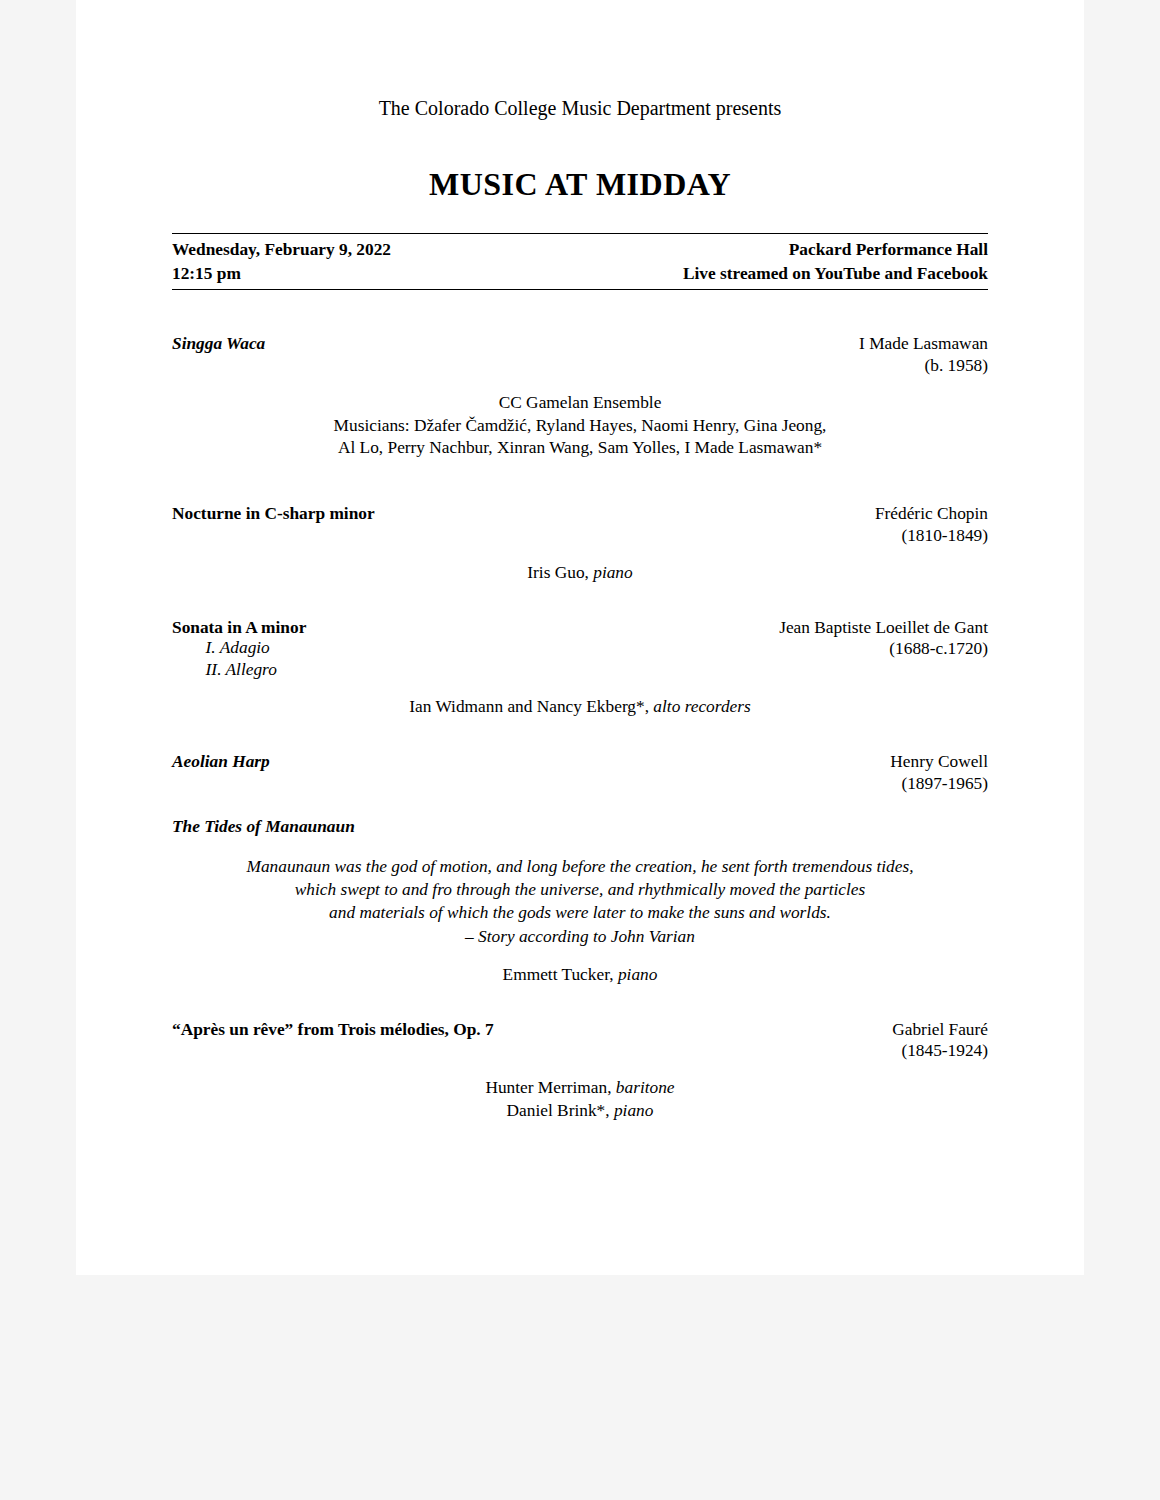The Colorado College Music Department presents
MUSIC AT MIDDAY
| Wednesday, February 9, 2022 | Packard Performance Hall |
| 12:15 pm | Live streamed on YouTube and Facebook |
| Singga Waca | I Made Lasmawan |
| | (b. 1958) |
CC Gamelan Ensemble
Musicians: Džafer Čamdžić, Ryland Hayes, Naomi Henry, Gina Jeong,
Al Lo, Perry Nachbur, Xinran Wang, Sam Yolles, I Made Lasmawan*
| Nocturne in C-sharp minor | Frédéric Chopin |
| | (1810-1849) |
Iris Guo, piano
| Sonata in A minor | Jean Baptiste Loeillet de Gant |
| I. Adagio | (1688-c.1720) |
| II. Allegro | |
Ian Widmann and Nancy Ekberg*, alto recorders
| Aeolian Harp | Henry Cowell |
| | (1897-1965) |
The Tides of Manaunaun
Manaunaun was the god of motion, and long before the creation, he sent forth tremendous tides,
which swept to and fro through the universe, and rhythmically moved the particles
and materials of which the gods were later to make the suns and worlds.
– Story according to John Varian
Emmett Tucker, piano
| “Après un rêve” from Trois mélodies, Op. 7 | Gabriel Fauré |
| | (1845-1924) |
Hunter Merriman, baritone
Daniel Brink*, piano